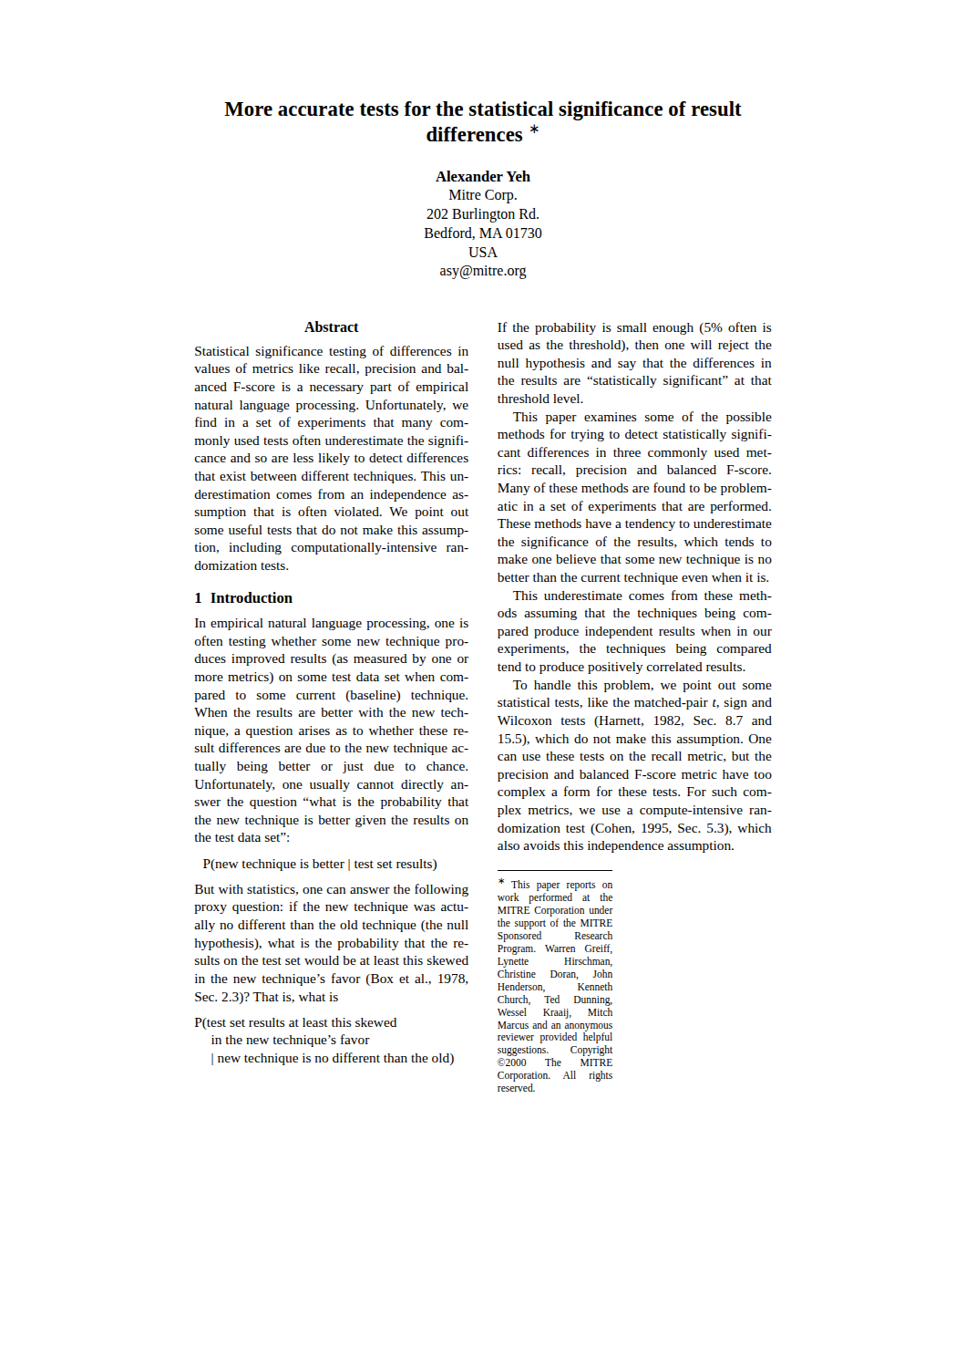More accurate tests for the statistical significance of result
differences ∗
Alexander Yeh
Mitre Corp.
202 Burlington Rd.
Bedford, MA 01730
USA
asy@mitre.org
Abstract
Statistical significance testing of differences in values of metrics like recall, precision and balanced F-score is a necessary part of empirical natural language processing. Unfortunately, we find in a set of experiments that many commonly used tests often underestimate the significance and so are less likely to detect differences that exist between different techniques. This underestimation comes from an independence assumption that is often violated. We point out some useful tests that do not make this assumption, including computationally-intensive randomization tests.
1 Introduction
In empirical natural language processing, one is often testing whether some new technique produces improved results (as measured by one or more metrics) on some test data set when compared to some current (baseline) technique. When the results are better with the new technique, a question arises as to whether these result differences are due to the new technique actually being better or just due to chance. Unfortunately, one usually cannot directly answer the question “what is the probability that the new technique is better given the results on the test data set”:
P(new technique is better | test set results)
But with statistics, one can answer the following proxy question: if the new technique was actually no different than the old technique (the null hypothesis), what is the probability that the results on the test set would be at least this skewed in the new technique’s favor (Box et al., 1978, Sec. 2.3)? That is, what is
P(test set results at least this skewed in the new technique’s favor | new technique is no different than the old)
If the probability is small enough (5% often is used as the threshold), then one will reject the null hypothesis and say that the differences in the results are “statistically significant” at that threshold level.
This paper examines some of the possible methods for trying to detect statistically significant differences in three commonly used metrics: recall, precision and balanced F-score. Many of these methods are found to be problematic in a set of experiments that are performed. These methods have a tendency to underestimate the significance of the results, which tends to make one believe that some new technique is no better than the current technique even when it is.
This underestimate comes from these methods assuming that the techniques being compared produce independent results when in our experiments, the techniques being compared tend to produce positively correlated results.
To handle this problem, we point out some statistical tests, like the matched-pair t, sign and Wilcoxon tests (Harnett, 1982, Sec. 8.7 and 15.5), which do not make this assumption. One can use these tests on the recall metric, but the precision and balanced F-score metric have too complex a form for these tests. For such complex metrics, we use a compute-intensive randomization test (Cohen, 1995, Sec. 5.3), which also avoids this independence assumption.
∗ This paper reports on work performed at the MITRE Corporation under the support of the MITRE Sponsored Research Program. Warren Greiff, Lynette Hirschman, Christine Doran, John Henderson, Kenneth Church, Ted Dunning, Wessel Kraaij, Mitch Marcus and an anonymous reviewer provided helpful suggestions. Copyright ©2000 The MITRE Corporation. All rights reserved.